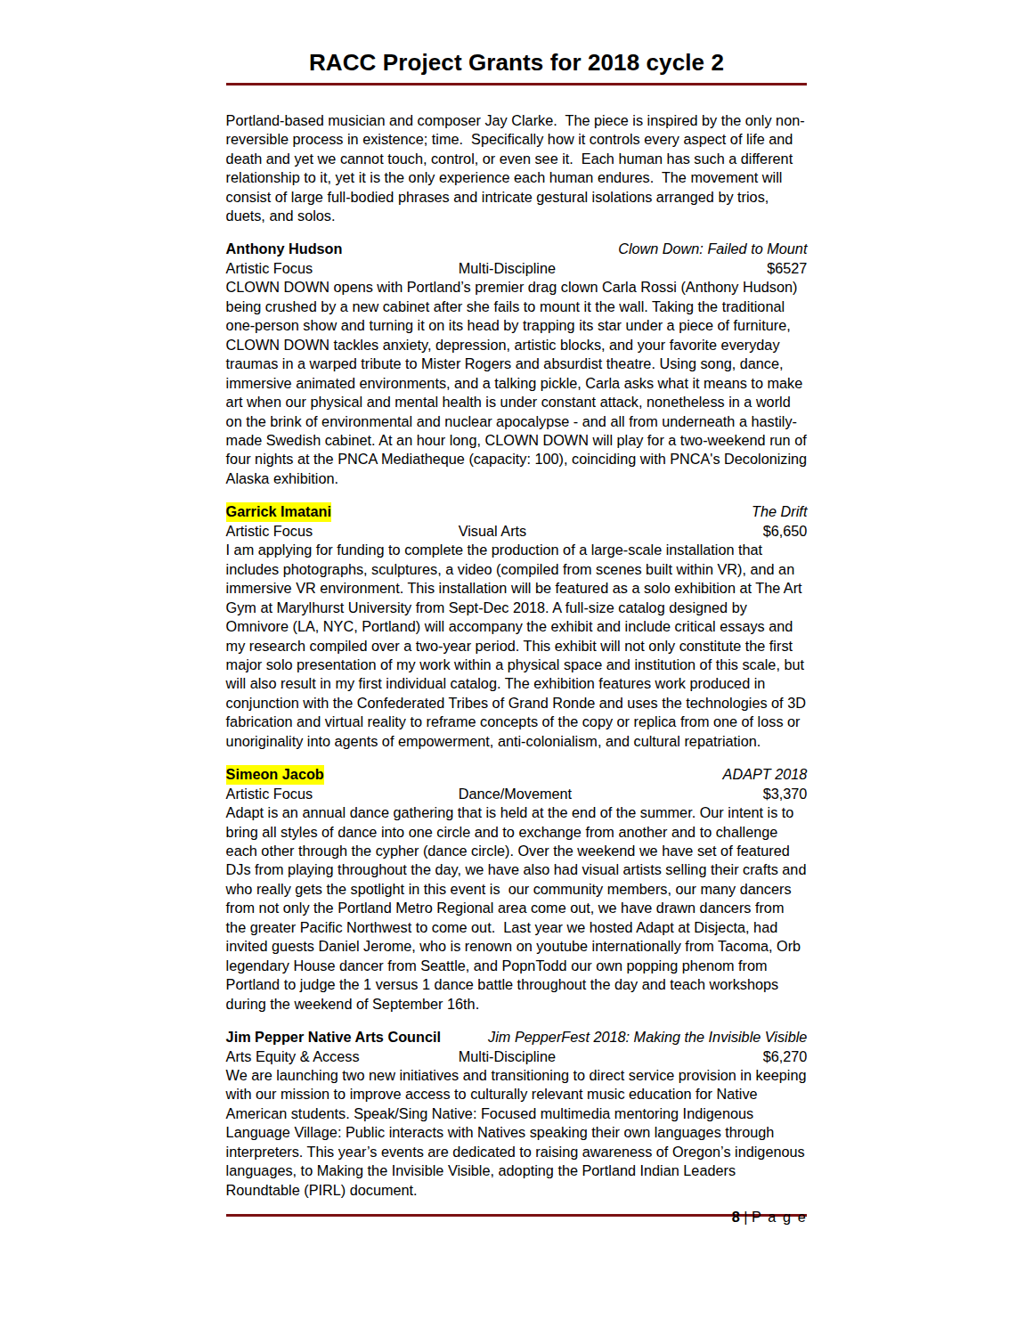RACC Project Grants for 2018 cycle 2
Portland-based musician and composer Jay Clarke. The piece is inspired by the only non-reversible process in existence; time. Specifically how it controls every aspect of life and death and yet we cannot touch, control, or even see it. Each human has such a different relationship to it, yet it is the only experience each human endures. The movement will consist of large full-bodied phrases and intricate gestural isolations arranged by trios, duets, and solos.
Anthony Hudson Clown Down: Failed to Mount
Artistic Focus Multi-Discipline $6527
CLOWN DOWN opens with Portland’s premier drag clown Carla Rossi (Anthony Hudson) being crushed by a new cabinet after she fails to mount it the wall. Taking the traditional one-person show and turning it on its head by trapping its star under a piece of furniture, CLOWN DOWN tackles anxiety, depression, artistic blocks, and your favorite everyday traumas in a warped tribute to Mister Rogers and absurdist theatre. Using song, dance, immersive animated environments, and a talking pickle, Carla asks what it means to make art when our physical and mental health is under constant attack, nonetheless in a world on the brink of environmental and nuclear apocalypse - and all from underneath a hastily-made Swedish cabinet. At an hour long, CLOWN DOWN will play for a two-weekend run of four nights at the PNCA Mediatheque (capacity: 100), coinciding with PNCA's Decolonizing Alaska exhibition.
Garrick Imatani The Drift
Artistic Focus Visual Arts $6,650
I am applying for funding to complete the production of a large-scale installation that includes photographs, sculptures, a video (compiled from scenes built within VR), and an immersive VR environment. This installation will be featured as a solo exhibition at The Art Gym at Marylhurst University from Sept-Dec 2018. A full-size catalog designed by Omnivore (LA, NYC, Portland) will accompany the exhibit and include critical essays and my research compiled over a two-year period. This exhibit will not only constitute the first major solo presentation of my work within a physical space and institution of this scale, but will also result in my first individual catalog. The exhibition features work produced in conjunction with the Confederated Tribes of Grand Ronde and uses the technologies of 3D fabrication and virtual reality to reframe concepts of the copy or replica from one of loss or unoriginality into agents of empowerment, anti-colonialism, and cultural repatriation.
Simeon Jacob ADAPT 2018
Artistic Focus Dance/Movement $3,370
Adapt is an annual dance gathering that is held at the end of the summer. Our intent is to bring all styles of dance into one circle and to exchange from another and to challenge each other through the cypher (dance circle). Over the weekend we have set of featured DJs from playing throughout the day, we have also had visual artists selling their crafts and who really gets the spotlight in this event is our community members, our many dancers from not only the Portland Metro Regional area come out, we have drawn dancers from the greater Pacific Northwest to come out. Last year we hosted Adapt at Disjecta, had invited guests Daniel Jerome, who is renown on youtube internationally from Tacoma, Orb legendary House dancer from Seattle, and PopnTodd our own popping phenom from Portland to judge the 1 versus 1 dance battle throughout the day and teach workshops during the weekend of September 16th.
Jim Pepper Native Arts Council Jim PepperFest 2018: Making the Invisible Visible
Arts Equity & Access Multi-Discipline $6,270
We are launching two new initiatives and transitioning to direct service provision in keeping with our mission to improve access to culturally relevant music education for Native American students. Speak/Sing Native: Focused multimedia mentoring Indigenous Language Village: Public interacts with Natives speaking their own languages through interpreters. This year’s events are dedicated to raising awareness of Oregon’s indigenous languages, to Making the Invisible Visible, adopting the Portland Indian Leaders Roundtable (PIRL) document.
8 | P a g e